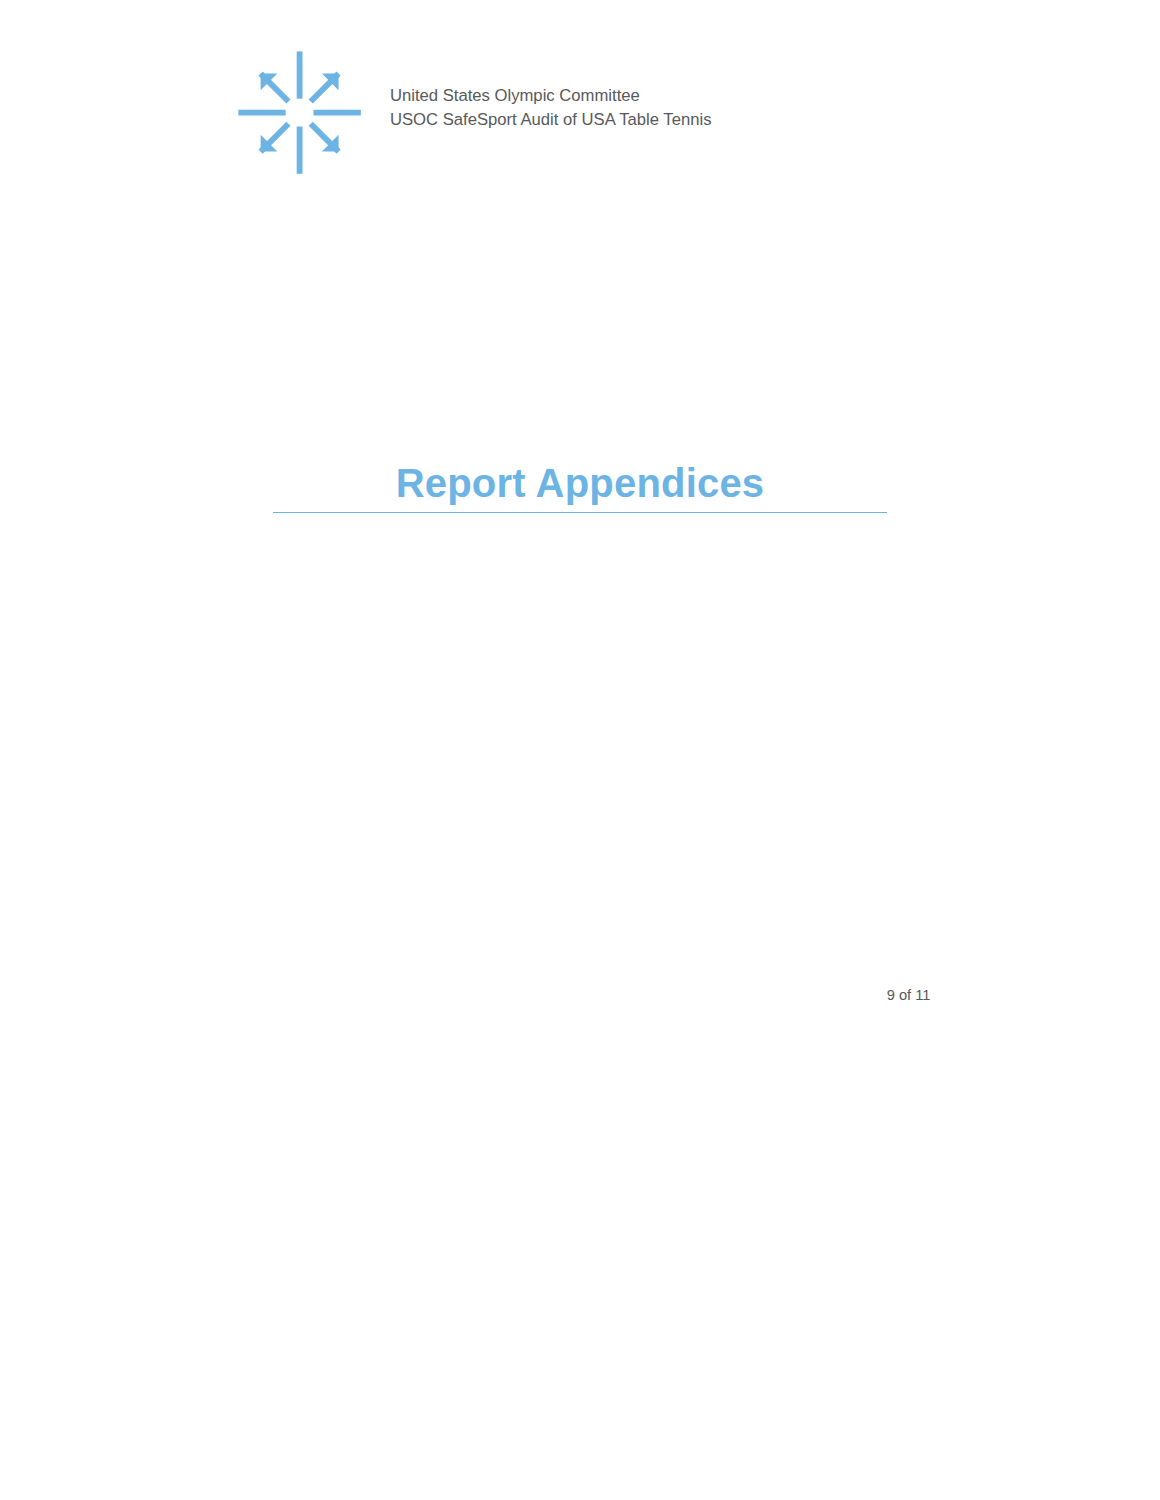United States Olympic Committee
USOC SafeSport Audit of USA Table Tennis
Report Appendices
9 of 11